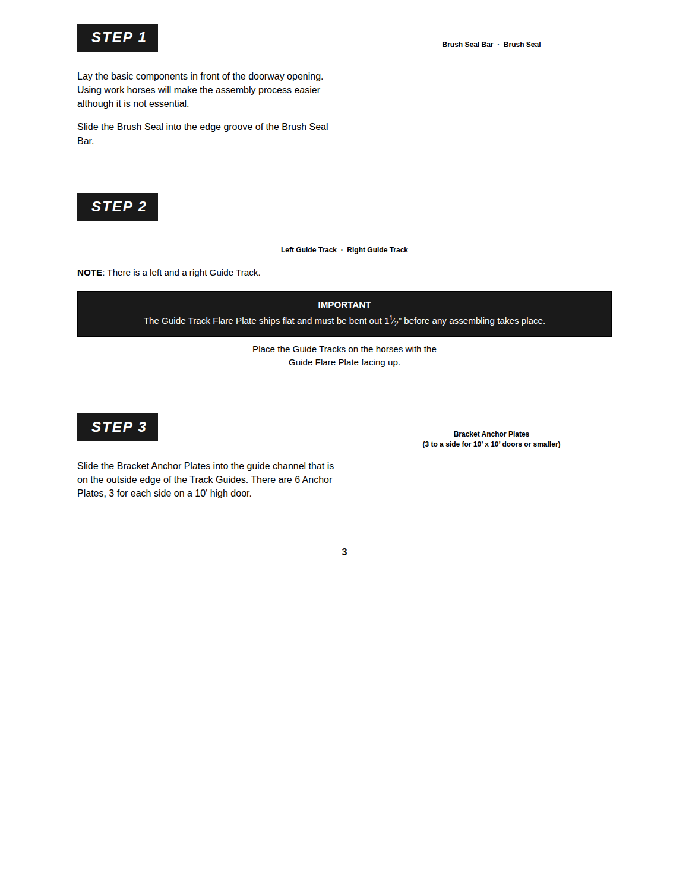STEP 1
Lay the basic components in front of the doorway opening. Using work horses will make the assembly process easier although it is not essential.
Slide the Brush Seal into the edge groove of the Brush Seal Bar.
Brush Seal Bar · Brush Seal
STEP 2
Left Guide Track · Right Guide Track
NOTE: There is a left and a right Guide Track.
IMPORTANT The Guide Track Flare Plate ships flat and must be bent out 11⁄2” before any assembling takes place.
Place the Guide Tracks on the horses with the
Guide Flare Plate facing up.
STEP 3
Slide the Bracket Anchor Plates into the guide channel that is on the outside edge of the Track Guides. There are 6 Anchor Plates, 3 for each side on a 10' high door.
Bracket Anchor Plates
(3 to a side for 10’ x 10’ doors or smaller)
3